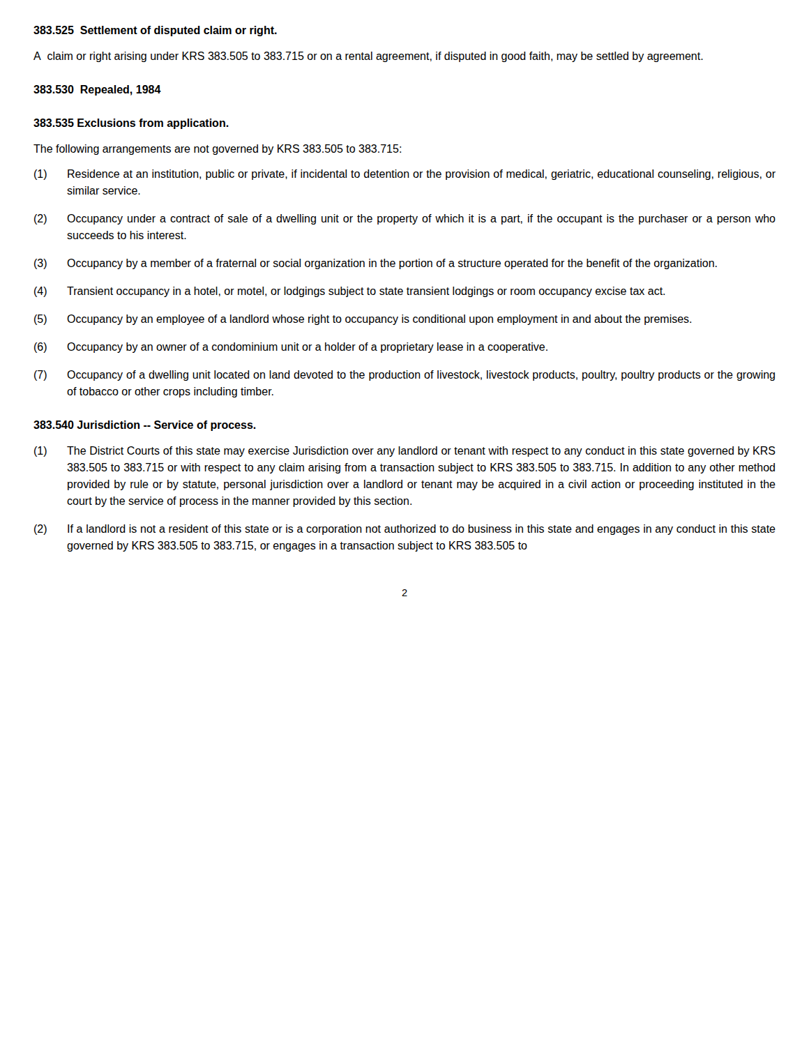383.525 Settlement of disputed claim or right.
A claim or right arising under KRS 383.505 to 383.715 or on a rental agreement, if disputed in good faith, may be settled by agreement.
383.530 Repealed, 1984
383.535 Exclusions from application.
The following arrangements are not governed by KRS 383.505 to 383.715:
(1) Residence at an institution, public or private, if incidental to detention or the provision of medical, geriatric, educational counseling, religious, or similar service.
(2) Occupancy under a contract of sale of a dwelling unit or the property of which it is a part, if the occupant is the purchaser or a person who succeeds to his interest.
(3) Occupancy by a member of a fraternal or social organization in the portion of a structure operated for the benefit of the organization.
(4) Transient occupancy in a hotel, or motel, or lodgings subject to state transient lodgings or room occupancy excise tax act.
(5) Occupancy by an employee of a landlord whose right to occupancy is conditional upon employment in and about the premises.
(6) Occupancy by an owner of a condominium unit or a holder of a proprietary lease in a cooperative.
(7) Occupancy of a dwelling unit located on land devoted to the production of livestock, livestock products, poultry, poultry products or the growing of tobacco or other crops including timber.
383.540 Jurisdiction -- Service of process.
(1) The District Courts of this state may exercise Jurisdiction over any landlord or tenant with respect to any conduct in this state governed by KRS 383.505 to 383.715 or with respect to any claim arising from a transaction subject to KRS 383.505 to 383.715. In addition to any other method provided by rule or by statute, personal jurisdiction over a landlord or tenant may be acquired in a civil action or proceeding instituted in the court by the service of process in the manner provided by this section.
(2) If a landlord is not a resident of this state or is a corporation not authorized to do business in this state and engages in any conduct in this state governed by KRS 383.505 to 383.715, or engages in a transaction subject to KRS 383.505 to
2